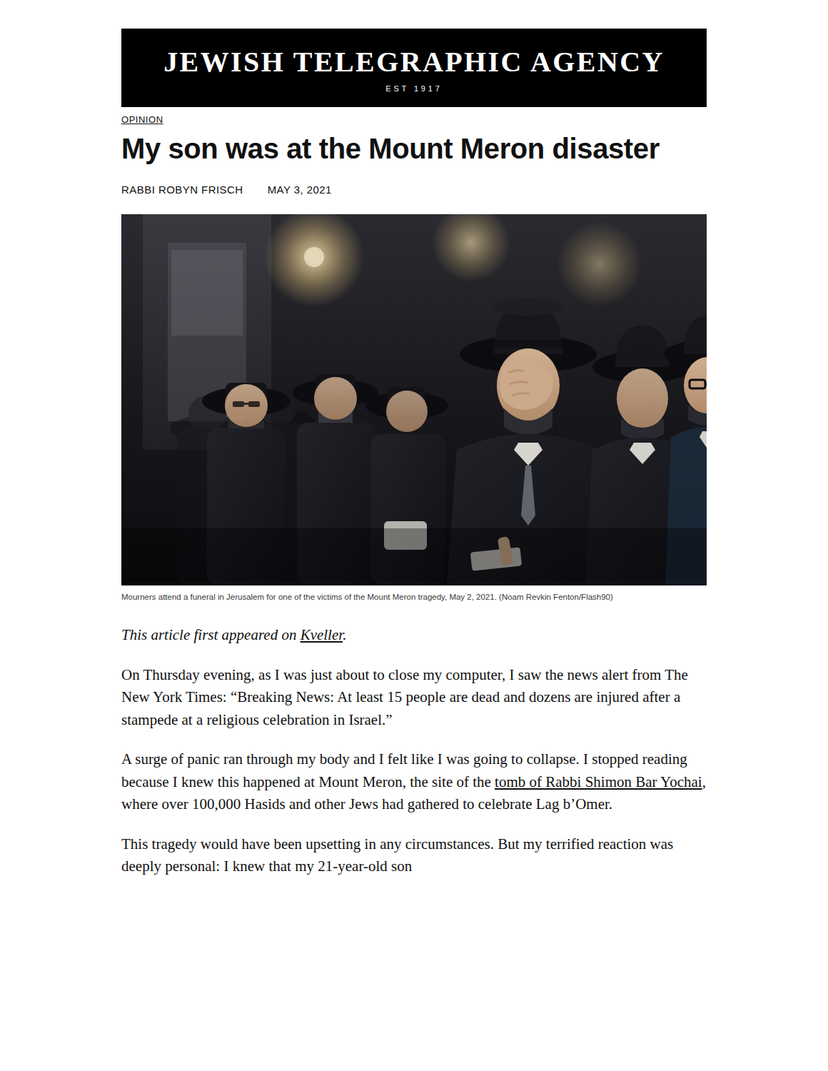JEWISH TELEGRAPHIC AGENCY
EST 1917
OPINION
My son was at the Mount Meron disaster
RABBI ROBYN FRISCH MAY 3, 2021
Mourners attend a funeral in Jerusalem for one of the victims of the Mount Meron tragedy, May 2, 2021. (Noam Revkin Fenton/Flash90)
This article first appeared on Kveller.
On Thursday evening, as I was just about to close my computer, I saw the news alert from The New York Times: “Breaking News: At least 15 people are dead and dozens are injured after a stampede at a religious celebration in Israel.”
A surge of panic ran through my body and I felt like I was going to collapse. I stopped reading because I knew this happened at Mount Meron, the site of the tomb of Rabbi Shimon Bar Yochai, where over 100,000 Hasids and other Jews had gathered to celebrate Lag b’Omer.
This tragedy would have been upsetting in any circumstances. But my terrified reaction was deeply personal: I knew that my 21-year-old son